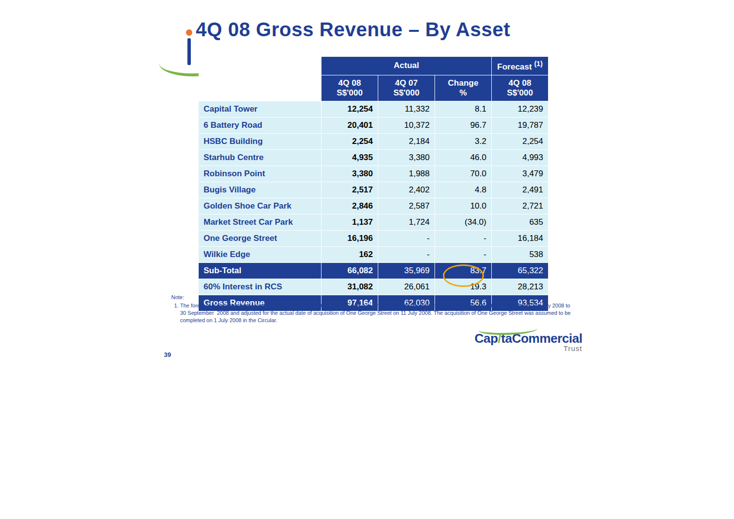4Q 08 Gross Revenue – By Asset
| | Actual | Forecast (1) |
| | 4Q 08 S$'000 | 4Q 07 S$'000 | Change % | 4Q 08 S$'000 |
| Capital Tower | 12,254 | 11,332 | 8.1 | 12,239 |
| 6 Battery Road | 20,401 | 10,372 | 96.7 | 19,787 |
| HSBC Building | 2,254 | 2,184 | 3.2 | 2,254 |
| Starhub Centre | 4,935 | 3,380 | 46.0 | 4,993 |
| Robinson Point | 3,380 | 1,988 | 70.0 | 3,479 |
| Bugis Village | 2,517 | 2,402 | 4.8 | 2,491 |
| Golden Shoe Car Park | 2,846 | 2,587 | 10.0 | 2,721 |
| Market Street Car Park | 1,137 | 1,724 | (34.0) | 635 |
| One George Street | 16,196 | - | - | 16,184 |
| Wilkie Edge | 162 | - | - | 538 |
| Sub-Total | 66,082 | 35,969 | 83.7 | 65,322 |
| 60% Interest in RCS | 31,082 | 26,061 | 19.3 | 28,213 |
| Gross Revenue | 97,164 | 62,030 | 56.6 | 93,534 |
Note:
The forecast is based on management’s forecast shown in the Circular dated 9 June 2008 for the acquisition of One George Street for the period 1 January 2008 to 30 September 2008 and adjusted for the actual date of acquisition of One George Street on 11 July 2008. The acquisition of One George Street was assumed to be completed on 1 July 2008 in the Circular.
39
Cap/taCommercial
Trust